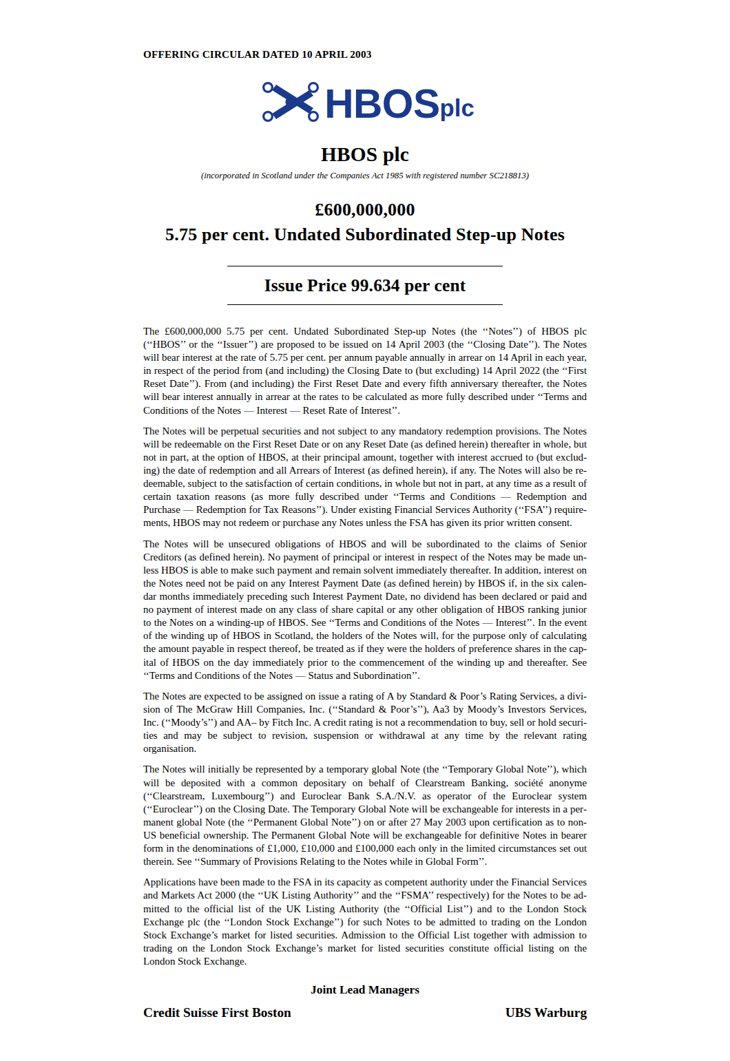OFFERING CIRCULAR DATED 10 APRIL 2003
HBOSplc
HBOS plc
(incorporated in Scotland under the Companies Act 1985 with registered number SC218813)
£600,000,000
5.75 per cent. Undated Subordinated Step-up Notes
Issue Price 99.634 per cent
The £600,000,000 5.75 per cent. Undated Subordinated Step-up Notes (the ‘‘Notes’’) of HBOS plc (‘‘HBOS’’ or the ‘‘Issuer’’) are proposed to be issued on 14 April 2003 (the ‘‘Closing Date’’). The Notes will bear interest at the rate of 5.75 per cent. per annum payable annually in arrear on 14 April in each year, in respect of the period from (and including) the Closing Date to (but excluding) 14 April 2022 (the ‘‘First Reset Date’’). From (and including) the First Reset Date and every fifth anniversary thereafter, the Notes will bear interest annually in arrear at the rates to be calculated as more fully described under ‘‘Terms and Conditions of the Notes — Interest — Reset Rate of Interest’’.
The Notes will be perpetual securities and not subject to any mandatory redemption provisions. The Notes will be redeemable on the First Reset Date or on any Reset Date (as defined herein) thereafter in whole, but not in part, at the option of HBOS, at their principal amount, together with interest accrued to (but excluding) the date of redemption and all Arrears of Interest (as defined herein), if any. The Notes will also be redeemable, subject to the satisfaction of certain conditions, in whole but not in part, at any time as a result of certain taxation reasons (as more fully described under ‘‘Terms and Conditions — Redemption and Purchase — Redemption for Tax Reasons’’). Under existing Financial Services Authority (‘‘FSA’’) requirements, HBOS may not redeem or purchase any Notes unless the FSA has given its prior written consent.
The Notes will be unsecured obligations of HBOS and will be subordinated to the claims of Senior Creditors (as defined herein). No payment of principal or interest in respect of the Notes may be made unless HBOS is able to make such payment and remain solvent immediately thereafter. In addition, interest on the Notes need not be paid on any Interest Payment Date (as defined herein) by HBOS if, in the six calendar months immediately preceding such Interest Payment Date, no dividend has been declared or paid and no payment of interest made on any class of share capital or any other obligation of HBOS ranking junior to the Notes on a winding-up of HBOS. See ‘‘Terms and Conditions of the Notes — Interest’’. In the event of the winding up of HBOS in Scotland, the holders of the Notes will, for the purpose only of calculating the amount payable in respect thereof, be treated as if they were the holders of preference shares in the capital of HBOS on the day immediately prior to the commencement of the winding up and thereafter. See ‘‘Terms and Conditions of the Notes — Status and Subordination’’.
The Notes are expected to be assigned on issue a rating of A by Standard & Poor’s Rating Services, a division of The McGraw Hill Companies, Inc. (‘‘Standard & Poor’s’’), Aa3 by Moody’s Investors Services, Inc. (‘‘Moody’s’’) and AA– by Fitch Inc. A credit rating is not a recommendation to buy, sell or hold securities and may be subject to revision, suspension or withdrawal at any time by the relevant rating organisation.
The Notes will initially be represented by a temporary global Note (the ‘‘Temporary Global Note’’), which will be deposited with a common depositary on behalf of Clearstream Banking, société anonyme (‘‘Clearstream, Luxembourg’’) and Euroclear Bank S.A./N.V. as operator of the Euroclear system (‘‘Euroclear’’) on the Closing Date. The Temporary Global Note will be exchangeable for interests in a permanent global Note (the ‘‘Permanent Global Note’’) on or after 27 May 2003 upon certification as to non-US beneficial ownership. The Permanent Global Note will be exchangeable for definitive Notes in bearer form in the denominations of £1,000, £10,000 and £100,000 each only in the limited circumstances set out therein. See ‘‘Summary of Provisions Relating to the Notes while in Global Form’’.
Applications have been made to the FSA in its capacity as competent authority under the Financial Services and Markets Act 2000 (the ‘‘UK Listing Authority’’ and the ‘‘FSMA’’ respectively) for the Notes to be admitted to the official list of the UK Listing Authority (the ‘‘Official List’’) and to the London Stock Exchange plc (the ‘‘London Stock Exchange’’) for such Notes to be admitted to trading on the London Stock Exchange’s market for listed securities. Admission to the Official List together with admission to trading on the London Stock Exchange’s market for listed securities constitute official listing on the London Stock Exchange.
Joint Lead Managers
Credit Suisse First Boston
UBS Warburg